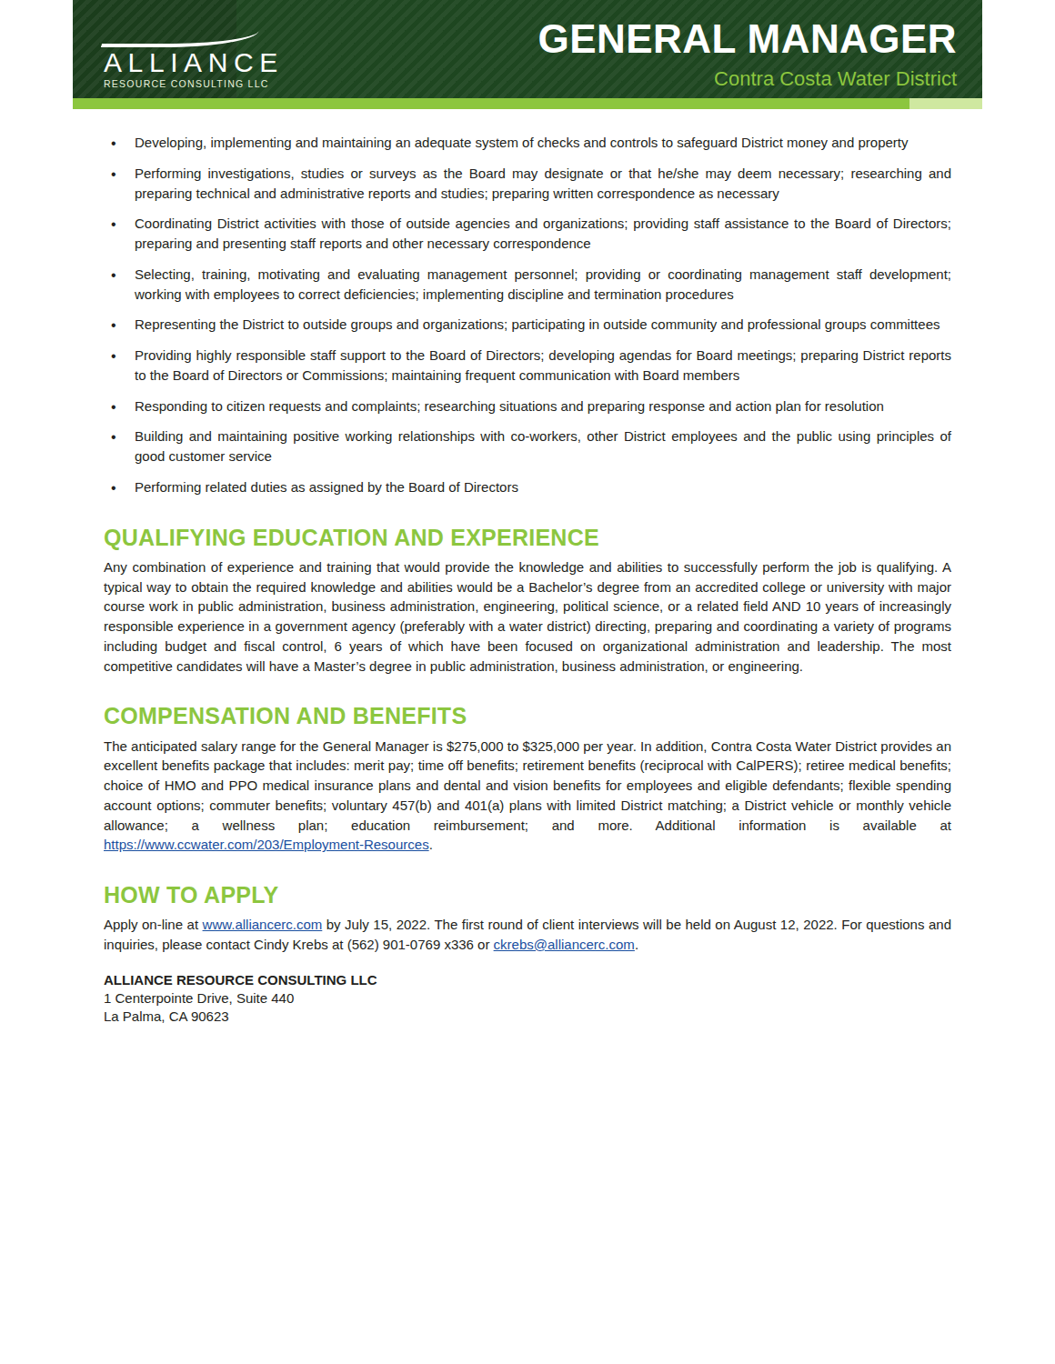ALLIANCE
RESOURCE CONSULTING LLC
GENERAL MANAGER
Contra Costa Water District
Developing, implementing and maintaining an adequate system of checks and controls to safeguard District money and property
Performing investigations, studies or surveys as the Board may designate or that he/she may deem necessary; researching and preparing technical and administrative reports and studies; preparing written correspondence as necessary
Coordinating District activities with those of outside agencies and organizations; providing staff assistance to the Board of Directors; preparing and presenting staff reports and other necessary correspondence
Selecting, training, motivating and evaluating management personnel; providing or coordinating management staff development; working with employees to correct deficiencies; implementing discipline and termination procedures
Representing the District to outside groups and organizations; participating in outside community and professional groups committees
Providing highly responsible staff support to the Board of Directors; developing agendas for Board meetings; preparing District reports to the Board of Directors or Commissions; maintaining frequent communication with Board members
Responding to citizen requests and complaints; researching situations and preparing response and action plan for resolution
Building and maintaining positive working relationships with co-workers, other District employees and the public using principles of good customer service
Performing related duties as assigned by the Board of Directors
Qualifying Education and Experience
Any combination of experience and training that would provide the knowledge and abilities to successfully perform the job is qualifying. A typical way to obtain the required knowledge and abilities would be a Bachelor’s degree from an accredited college or university with major course work in public administration, business administration, engineering, political science, or a related field AND 10 years of increasingly responsible experience in a government agency (preferably with a water district) directing, preparing and coordinating a variety of programs including budget and fiscal control, 6 years of which have been focused on organizational administration and leadership. The most competitive candidates will have a Master’s degree in public administration, business administration, or engineering.
Compensation and Benefits
The anticipated salary range for the General Manager is $275,000 to $325,000 per year. In addition, Contra Costa Water District provides an excellent benefits package that includes: merit pay; time off benefits; retirement benefits (reciprocal with CalPERS); retiree medical benefits; choice of HMO and PPO medical insurance plans and dental and vision benefits for employees and eligible defendants; flexible spending account options; commuter benefits; voluntary 457(b) and 401(a) plans with limited District matching; a District vehicle or monthly vehicle allowance; a wellness plan; education reimbursement; and more. Additional information is available at https://www.ccwater.com/203/Employment-Resources.
How to Apply
Apply on-line at www.alliancerc.com by July 15, 2022. The first round of client interviews will be held on August 12, 2022. For questions and inquiries, please contact Cindy Krebs at (562) 901-0769 x336 or ckrebs@alliancerc.com.
ALLIANCE RESOURCE CONSULTING LLC
1 Centerpointe Drive, Suite 440
La Palma, CA 90623